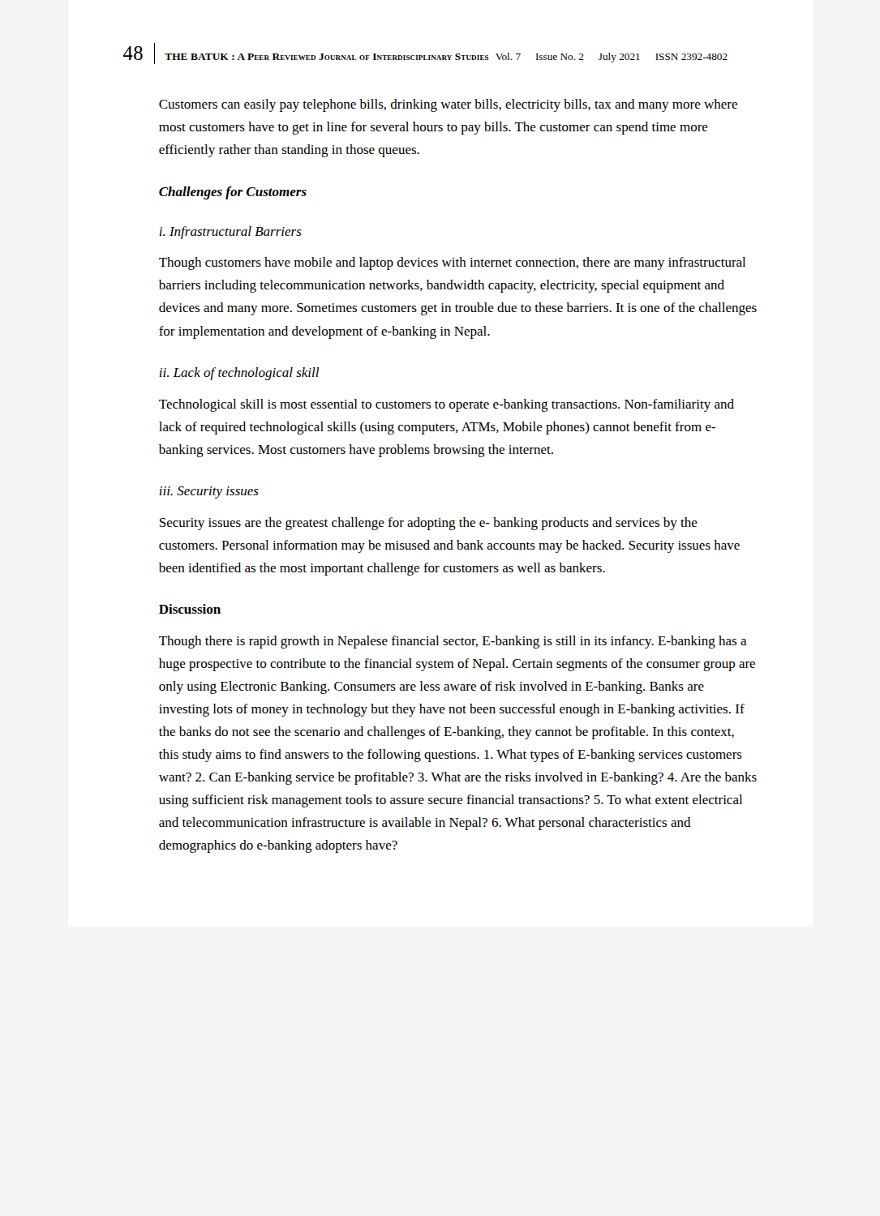48 THE BATUK : A Peer Reviewed Journal of Interdisciplinary Studies Vol. 7 Issue No. 2 July 2021 ISSN 2392-4802
Customers can easily pay telephone bills, drinking water bills, electricity bills, tax and many more where most customers have to get in line for several hours to pay bills. The customer can spend time more efficiently rather than standing in those queues.
Challenges for Customers
i. Infrastructural Barriers
Though customers have mobile and laptop devices with internet connection, there are many infrastructural barriers including telecommunication networks, bandwidth capacity, electricity, special equipment and devices and many more. Sometimes customers get in trouble due to these barriers. It is one of the challenges for implementation and development of e-banking in Nepal.
ii. Lack of technological skill
Technological skill is most essential to customers to operate e-banking transactions. Non-familiarity and lack of required technological skills (using computers, ATMs, Mobile phones) cannot benefit from e-banking services. Most customers have problems browsing the internet.
iii. Security issues
Security issues are the greatest challenge for adopting the e- banking products and services by the customers. Personal information may be misused and bank accounts may be hacked. Security issues have been identified as the most important challenge for customers as well as bankers.
Discussion
Though there is rapid growth in Nepalese financial sector, E-banking is still in its infancy. E-banking has a huge prospective to contribute to the financial system of Nepal. Certain segments of the consumer group are only using Electronic Banking. Consumers are less aware of risk involved in E-banking. Banks are investing lots of money in technology but they have not been successful enough in E-banking activities. If the banks do not see the scenario and challenges of E-banking, they cannot be profitable. In this context, this study aims to find answers to the following questions. 1. What types of E-banking services customers want? 2. Can E-banking service be profitable? 3. What are the risks involved in E-banking? 4. Are the banks using sufficient risk management tools to assure secure financial transactions? 5. To what extent electrical and telecommunication infrastructure is available in Nepal? 6. What personal characteristics and demographics do e-banking adopters have?